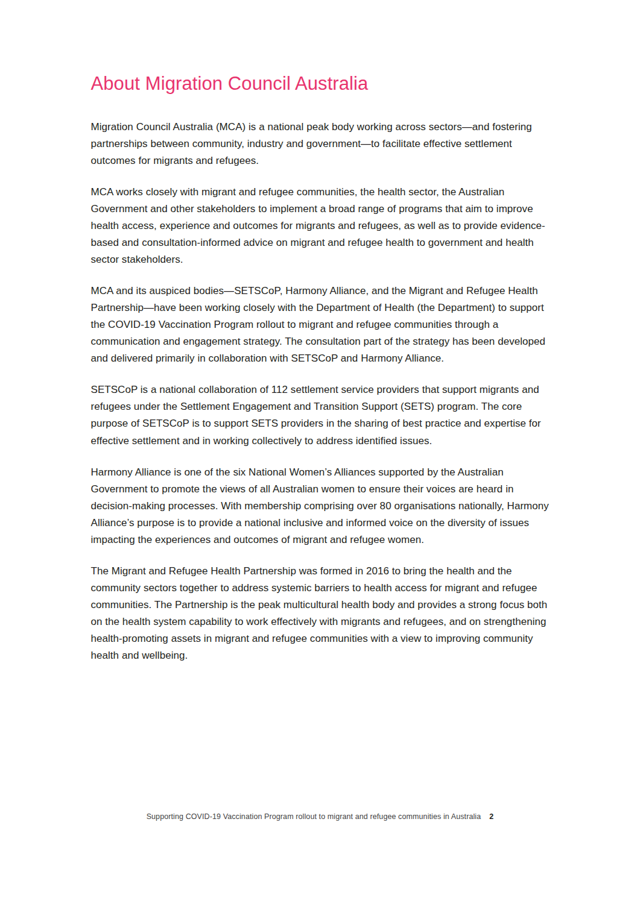About Migration Council Australia
Migration Council Australia (MCA) is a national peak body working across sectors—and fostering partnerships between community, industry and government—to facilitate effective settlement outcomes for migrants and refugees.
MCA works closely with migrant and refugee communities, the health sector, the Australian Government and other stakeholders to implement a broad range of programs that aim to improve health access, experience and outcomes for migrants and refugees, as well as to provide evidence-based and consultation-informed advice on migrant and refugee health to government and health sector stakeholders.
MCA and its auspiced bodies—SETSCoP, Harmony Alliance, and the Migrant and Refugee Health Partnership—have been working closely with the Department of Health (the Department) to support the COVID-19 Vaccination Program rollout to migrant and refugee communities through a communication and engagement strategy. The consultation part of the strategy has been developed and delivered primarily in collaboration with SETSCoP and Harmony Alliance.
SETSCoP is a national collaboration of 112 settlement service providers that support migrants and refugees under the Settlement Engagement and Transition Support (SETS) program. The core purpose of SETSCoP is to support SETS providers in the sharing of best practice and expertise for effective settlement and in working collectively to address identified issues.
Harmony Alliance is one of the six National Women’s Alliances supported by the Australian Government to promote the views of all Australian women to ensure their voices are heard in decision-making processes. With membership comprising over 80 organisations nationally, Harmony Alliance’s purpose is to provide a national inclusive and informed voice on the diversity of issues impacting the experiences and outcomes of migrant and refugee women.
The Migrant and Refugee Health Partnership was formed in 2016 to bring the health and the community sectors together to address systemic barriers to health access for migrant and refugee communities. The Partnership is the peak multicultural health body and provides a strong focus both on the health system capability to work effectively with migrants and refugees, and on strengthening health-promoting assets in migrant and refugee communities with a view to improving community health and wellbeing.
Supporting COVID-19 Vaccination Program rollout to migrant and refugee communities in Australia2